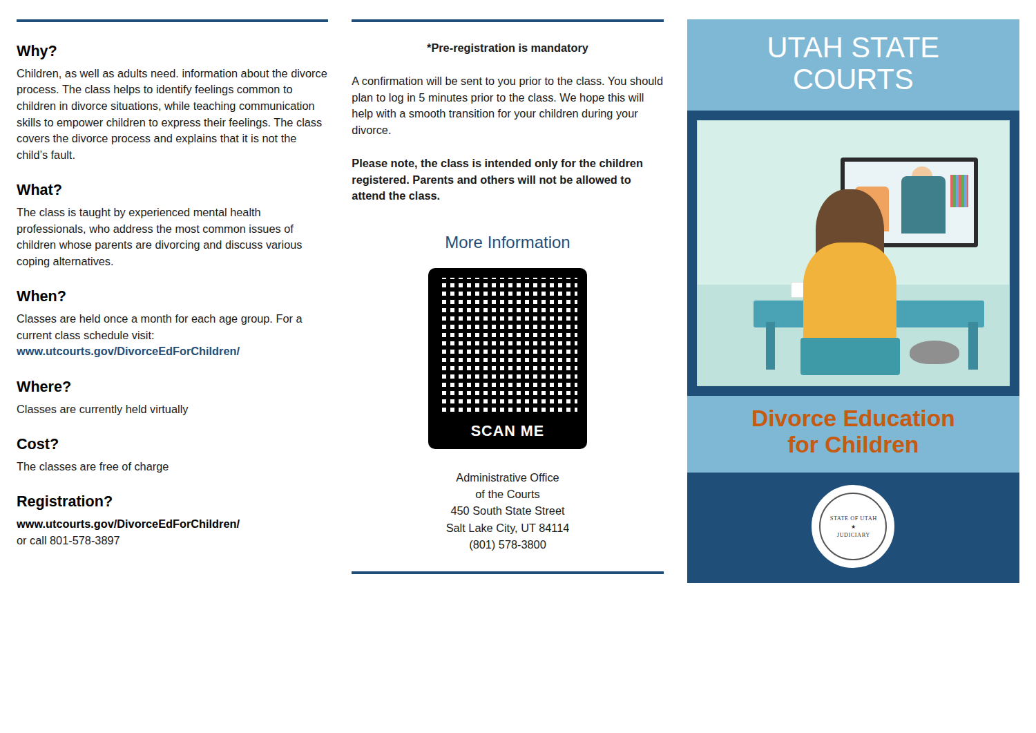Why?
Children, as well as adults need. information about the divorce process. The class helps to identify feelings common to children in divorce situations, while teaching communication skills to empower children to express their feelings. The class covers the divorce process and explains that it is not the child’s fault.
What?
The class is taught by experienced mental health professionals, who address the most common issues of children whose parents are divorcing and discuss various coping alternatives.
When?
Classes are held once a month for each age group. For a current class schedule visit:
www.utcourts.gov/DivorceEdForChildren/
Where?
Classes are currently held virtually
Cost?
The classes are free of charge
Registration?
www.utcourts.gov/DivorceEdForChildren/
or call 801-578-3897
*Pre-registration is mandatory
A confirmation will be sent to you prior to the class. You should plan to log in 5 minutes prior to the class. We hope this will help with a smooth transition for your children during your divorce.
Please note, the class is intended only for the children registered. Parents and others will not be allowed to attend the class.
More Information
SCAN ME
Administrative Office
of the Courts
450 South State Street
Salt Lake City, UT 84114
(801) 578-3800
UTAH STATE
COURTS
Divorce Education
for Children
STATE OF UTAH
★
JUDICIARY